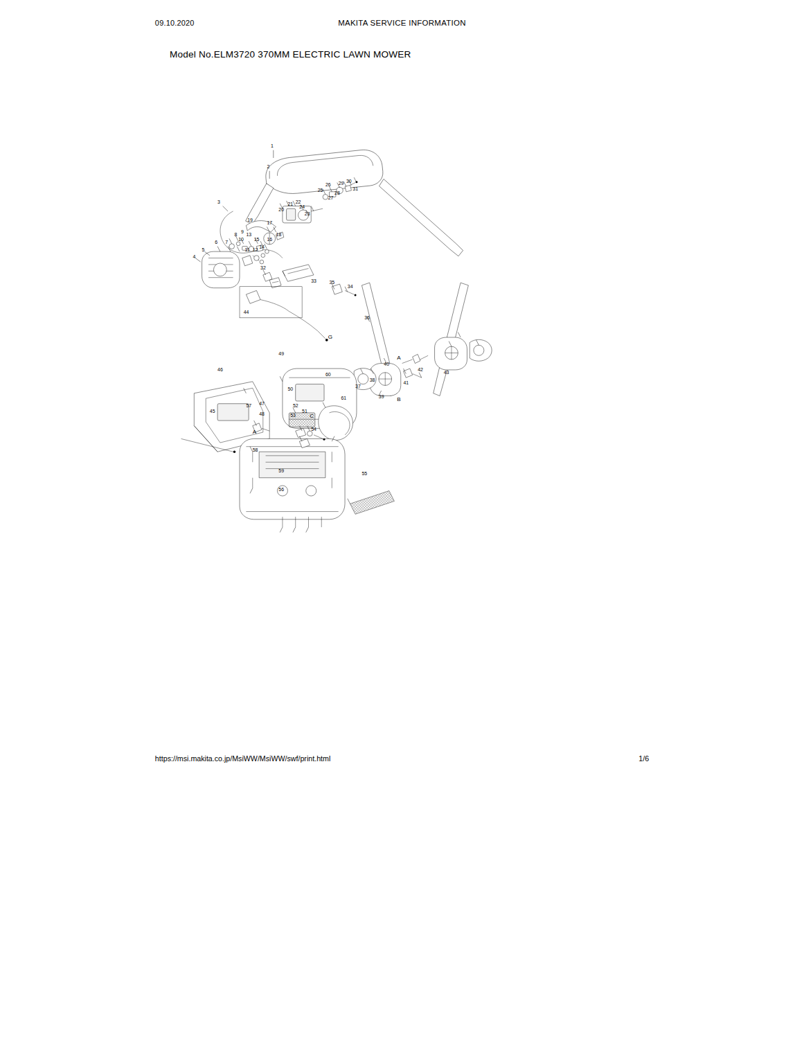09.10.2020
MAKITA SERVICE INFORMATION
Model No.ELM3720 370MM ELECTRIC LAWN MOWER
1 2 3 4 5 6 7 8 9 10 11 12 13 14 15 16 17 18 19 20 21 22 23 24 25 26 27 28 29 30 31 32 33 34 35 36 37 38 39 40 41 42 43 44 45 46 47 48 49 50 51 52 53 54 55 56 57 58 59 60 61 G A B A C
https://msi.makita.co.jp/MsiWW/MsiWW/swf/print.html 1/6